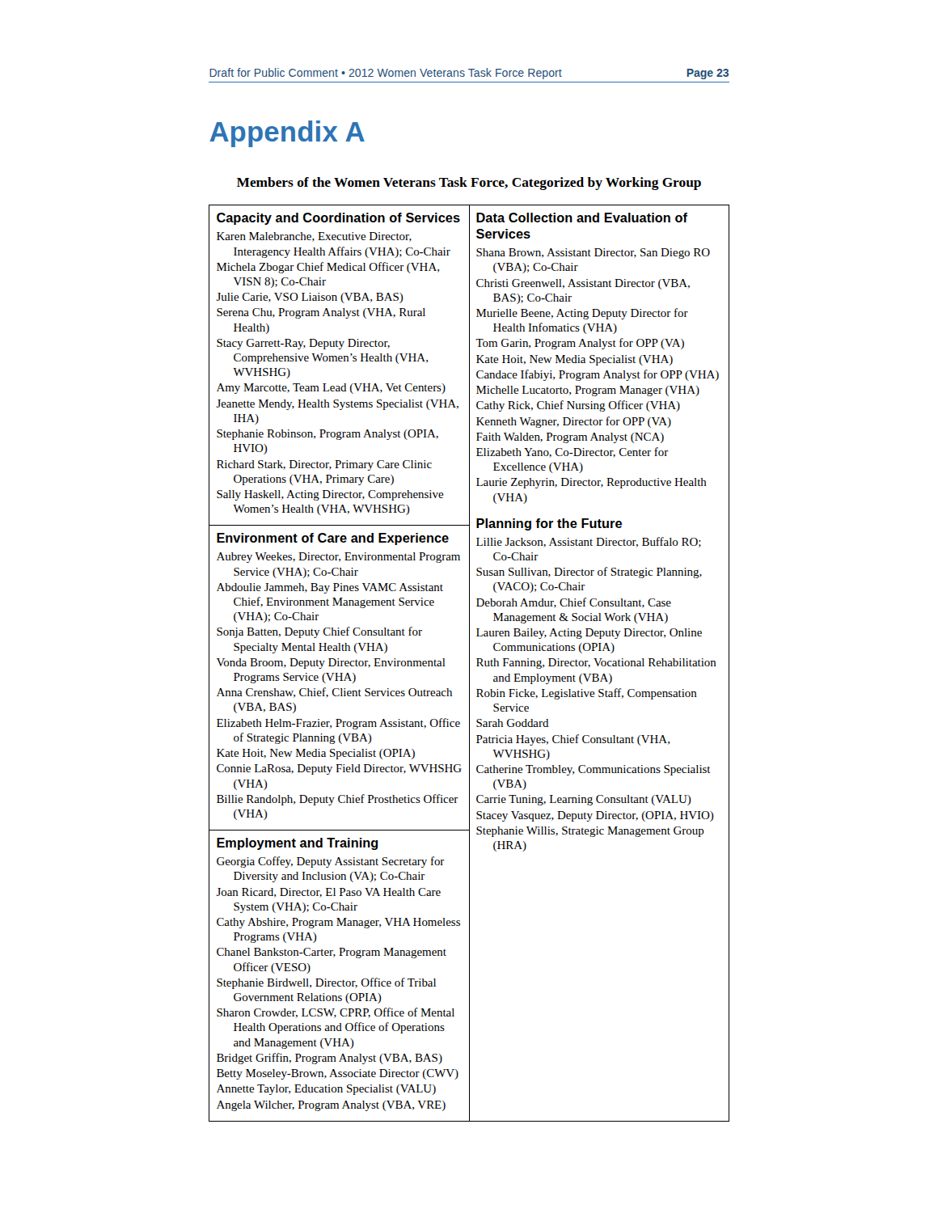Draft for Public Comment • 2012 Women Veterans Task Force Report
Page 23
Appendix A
Members of the Women Veterans Task Force, Categorized by Working Group
| Capacity and Coordination of Services Karen Malebranche, Executive Director, Interagency Health Affairs (VHA); Co-Chair Michela Zbogar Chief Medical Officer (VHA, VISN 8); Co-Chair Julie Carie, VSO Liaison (VBA, BAS) Serena Chu, Program Analyst (VHA, Rural Health) Stacy Garrett-Ray, Deputy Director, Comprehensive Women’s Health (VHA, WVHSHG) Amy Marcotte, Team Lead (VHA, Vet Centers) Jeanette Mendy, Health Systems Specialist (VHA, IHA) Stephanie Robinson, Program Analyst (OPIA, HVIO) Richard Stark, Director, Primary Care Clinic Operations (VHA, Primary Care) Sally Haskell, Acting Director, Comprehensive Women’s Health (VHA, WVHSHG) | Data Collection and Evaluation of Services Shana Brown, Assistant Director, San Diego RO (VBA); Co-Chair Christi Greenwell, Assistant Director (VBA, BAS); Co-Chair Murielle Beene, Acting Deputy Director for Health Infomatics (VHA) Tom Garin, Program Analyst for OPP (VA) Kate Hoit, New Media Specialist (VHA) Candace Ifabiyi, Program Analyst for OPP (VHA) Michelle Lucatorto, Program Manager (VHA) Cathy Rick, Chief Nursing Officer (VHA) Kenneth Wagner, Director for OPP (VA) Faith Walden, Program Analyst (NCA) Elizabeth Yano, Co-Director, Center for Excellence (VHA) Laurie Zephyrin, Director, Reproductive Health (VHA) Planning for the Future Lillie Jackson, Assistant Director, Buffalo RO; Co-Chair Susan Sullivan, Director of Strategic Planning, (VACO); Co-Chair Deborah Amdur, Chief Consultant, Case Management & Social Work (VHA) Lauren Bailey, Acting Deputy Director, Online Communications (OPIA) Ruth Fanning, Director, Vocational Rehabilitation and Employment (VBA) Robin Ficke, Legislative Staff, Compensation Service Sarah Goddard Patricia Hayes, Chief Consultant (VHA, WVHSHG) Catherine Trombley, Communications Specialist (VBA) Carrie Tuning, Learning Consultant (VALU) Stacey Vasquez, Deputy Director, (OPIA, HVIO) Stephanie Willis, Strategic Management Group (HRA) |
| Environment of Care and Experience Aubrey Weekes, Director, Environmental Program Service (VHA); Co-Chair Abdoulie Jammeh, Bay Pines VAMC Assistant Chief, Environment Management Service (VHA); Co-Chair Sonja Batten, Deputy Chief Consultant for Specialty Mental Health (VHA) Vonda Broom, Deputy Director, Environmental Programs Service (VHA) Anna Crenshaw, Chief, Client Services Outreach (VBA, BAS) Elizabeth Helm-Frazier, Program Assistant, Office of Strategic Planning (VBA) Kate Hoit, New Media Specialist (OPIA) Connie LaRosa, Deputy Field Director, WVHSHG (VHA) Billie Randolph, Deputy Chief Prosthetics Officer (VHA) |
| Employment and Training Georgia Coffey, Deputy Assistant Secretary for Diversity and Inclusion (VA); Co-Chair Joan Ricard, Director, El Paso VA Health Care System (VHA); Co-Chair Cathy Abshire, Program Manager, VHA Homeless Programs (VHA) Chanel Bankston-Carter, Program Management Officer (VESO) Stephanie Birdwell, Director, Office of Tribal Government Relations (OPIA) Sharon Crowder, LCSW, CPRP, Office of Mental Health Operations and Office of Operations and Management (VHA) Bridget Griffin, Program Analyst (VBA, BAS) Betty Moseley-Brown, Associate Director (CWV) Annette Taylor, Education Specialist (VALU) Angela Wilcher, Program Analyst (VBA, VRE) |